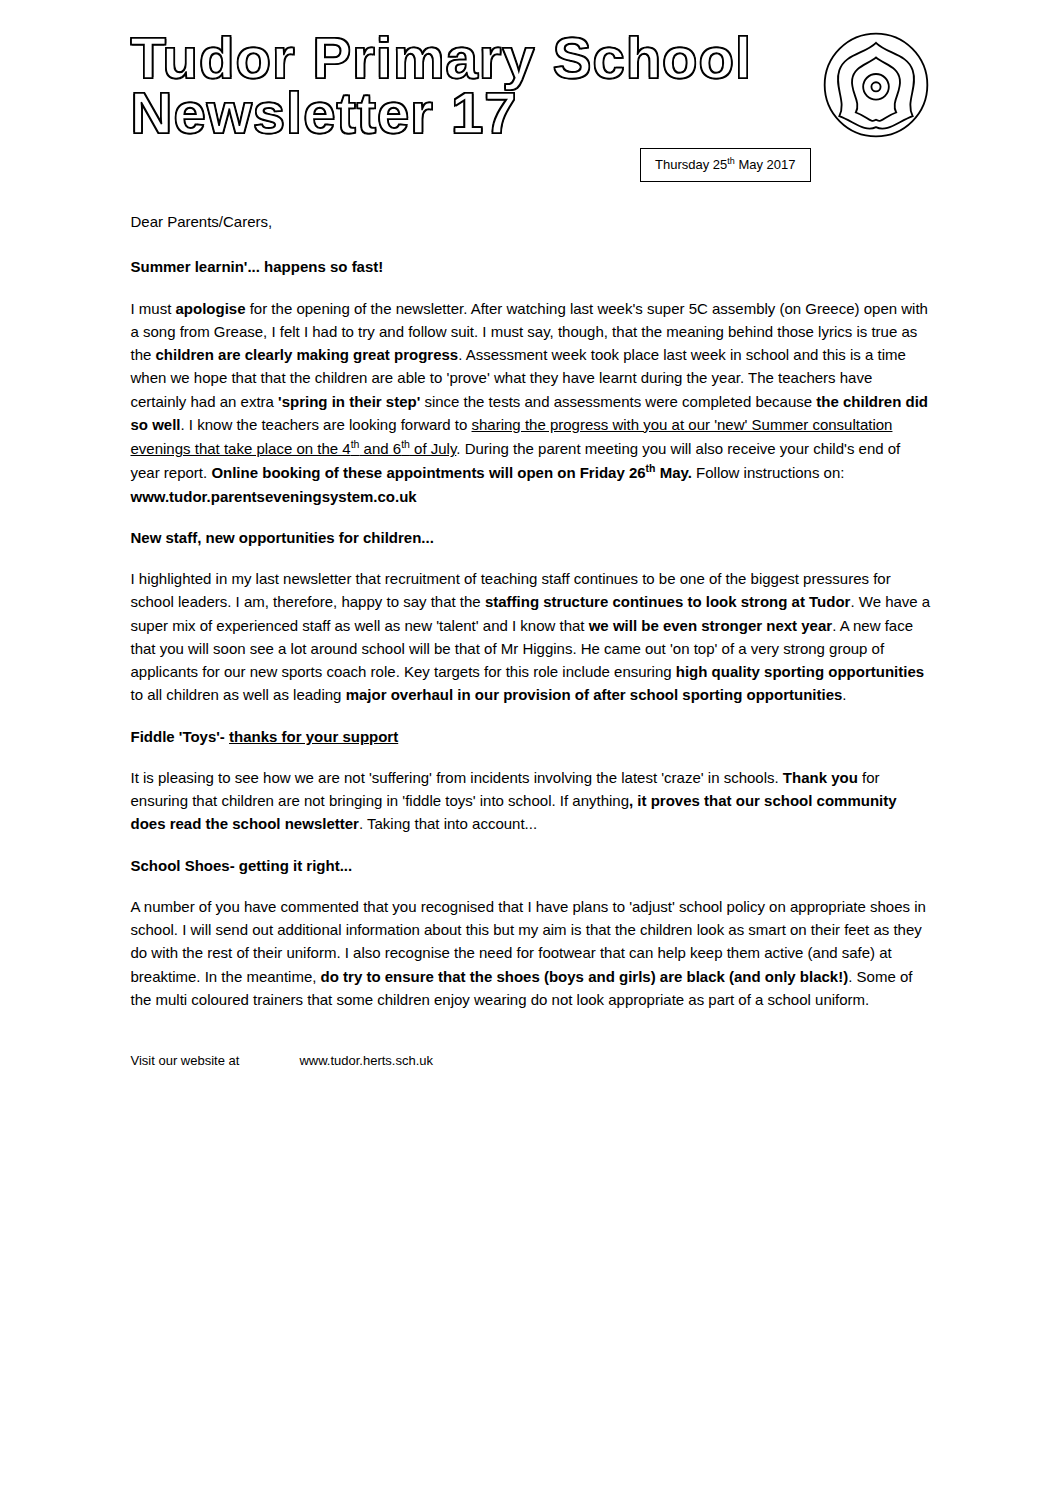Tudor Primary School
Newsletter 17
Thursday 25th May 2017
Dear Parents/Carers,
Summer learnin'... happens so fast!
I must apologise for the opening of the newsletter. After watching last week's super 5C assembly (on Greece) open with a song from Grease, I felt I had to try and follow suit. I must say, though, that the meaning behind those lyrics is true as the children are clearly making great progress. Assessment week took place last week in school and this is a time when we hope that that the children are able to 'prove' what they have learnt during the year. The teachers have certainly had an extra 'spring in their step' since the tests and assessments were completed because the children did so well. I know the teachers are looking forward to sharing the progress with you at our 'new' Summer consultation evenings that take place on the 4th and 6th of July. During the parent meeting you will also receive your child's end of year report. Online booking of these appointments will open on Friday 26th May. Follow instructions on: www.tudor.parentseveningsystem.co.uk
New staff, new opportunities for children...
I highlighted in my last newsletter that recruitment of teaching staff continues to be one of the biggest pressures for school leaders. I am, therefore, happy to say that the staffing structure continues to look strong at Tudor. We have a super mix of experienced staff as well as new 'talent' and I know that we will be even stronger next year. A new face that you will soon see a lot around school will be that of Mr Higgins. He came out 'on top' of a very strong group of applicants for our new sports coach role. Key targets for this role include ensuring high quality sporting opportunities to all children as well as leading major overhaul in our provision of after school sporting opportunities.
Fiddle 'Toys'- thanks for your support
It is pleasing to see how we are not 'suffering' from incidents involving the latest 'craze' in schools. Thank you for ensuring that children are not bringing in 'fiddle toys' into school. If anything, it proves that our school community does read the school newsletter. Taking that into account...
School Shoes- getting it right...
A number of you have commented that you recognised that I have plans to 'adjust' school policy on appropriate shoes in school. I will send out additional information about this but my aim is that the children look as smart on their feet as they do with the rest of their uniform. I also recognise the need for footwear that can help keep them active (and safe) at breaktime. In the meantime, do try to ensure that the shoes (boys and girls) are black (and only black!). Some of the multi coloured trainers that some children enjoy wearing do not look appropriate as part of a school uniform.
Visit our website at www.tudor.herts.sch.uk